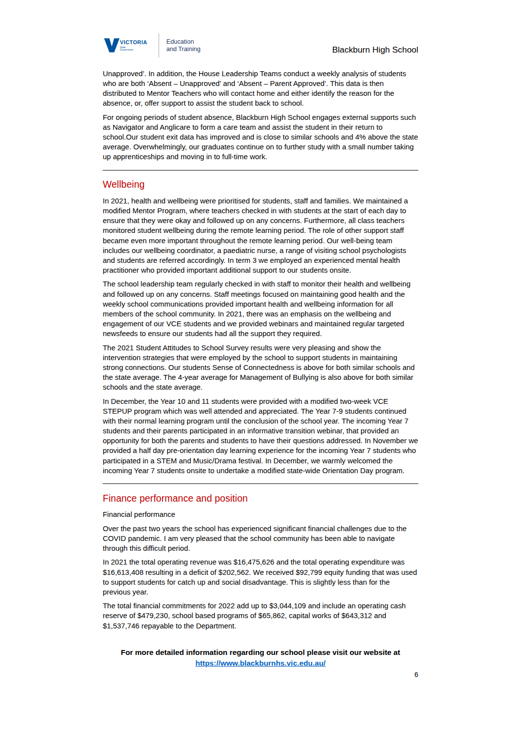VICTORIA State Government
Education and Training
Blackburn High School
Unapproved’. In addition, the House Leadership Teams conduct a weekly analysis of students who are both ‘Absent – Unapproved’ and ‘Absent – Parent Approved’. This data is then distributed to Mentor Teachers who will contact home and either identify the reason for the absence, or, offer support to assist the student back to school.
For ongoing periods of student absence, Blackburn High School engages external supports such as Navigator and Anglicare to form a care team and assist the student in their return to school.Our student exit data has improved and is close to similar schools and 4% above the state average. Overwhelmingly, our graduates continue on to further study with a small number taking up apprenticeships and moving in to full-time work.
Wellbeing
In 2021, health and wellbeing were prioritised for students, staff and families. We maintained a modified Mentor Program, where teachers checked in with students at the start of each day to ensure that they were okay and followed up on any concerns. Furthermore, all class teachers monitored student wellbeing during the remote learning period. The role of other support staff became even more important throughout the remote learning period. Our well-being team includes our wellbeing coordinator, a paediatric nurse, a range of visiting school psychologists and students are referred accordingly. In term 3 we employed an experienced mental health practitioner who provided important additional support to our students onsite.
The school leadership team regularly checked in with staff to monitor their health and wellbeing and followed up on any concerns. Staff meetings focused on maintaining good health and the weekly school communications provided important health and wellbeing information for all members of the school community. In 2021, there was an emphasis on the wellbeing and engagement of our VCE students and we provided webinars and maintained regular targeted newsfeeds to ensure our students had all the support they required.
The 2021 Student Attitudes to School Survey results were very pleasing and show the intervention strategies that were employed by the school to support students in maintaining strong connections. Our students Sense of Connectedness is above for both similar schools and the state average. The 4-year average for Management of Bullying is also above for both similar schools and the state average.
In December, the Year 10 and 11 students were provided with a modified two-week VCE STEPUP program which was well attended and appreciated. The Year 7-9 students continued with their normal learning program until the conclusion of the school year. The incoming Year 7 students and their parents participated in an informative transition webinar, that provided an opportunity for both the parents and students to have their questions addressed. In November we provided a half day pre-orientation day learning experience for the incoming Year 7 students who participated in a STEM and Music/Drama festival. In December, we warmly welcomed the incoming Year 7 students onsite to undertake a modified state-wide Orientation Day program.
Finance performance and position
Financial performance
Over the past two years the school has experienced significant financial challenges due to the COVID pandemic. I am very pleased that the school community has been able to navigate through this difficult period.
In 2021 the total operating revenue was $16,475,626 and the total operating expenditure was $16,613,408 resulting in a deficit of $202,562. We received $92,799 equity funding that was used to support students for catch up and social disadvantage. This is slightly less than for the previous year.
The total financial commitments for 2022 add up to $3,044,109 and include an operating cash reserve of $479,230, school based programs of $65,862, capital works of $643,312 and $1,537,746 repayable to the Department.
For more detailed information regarding our school please visit our website at
https://www.blackburnhs.vic.edu.au/
6